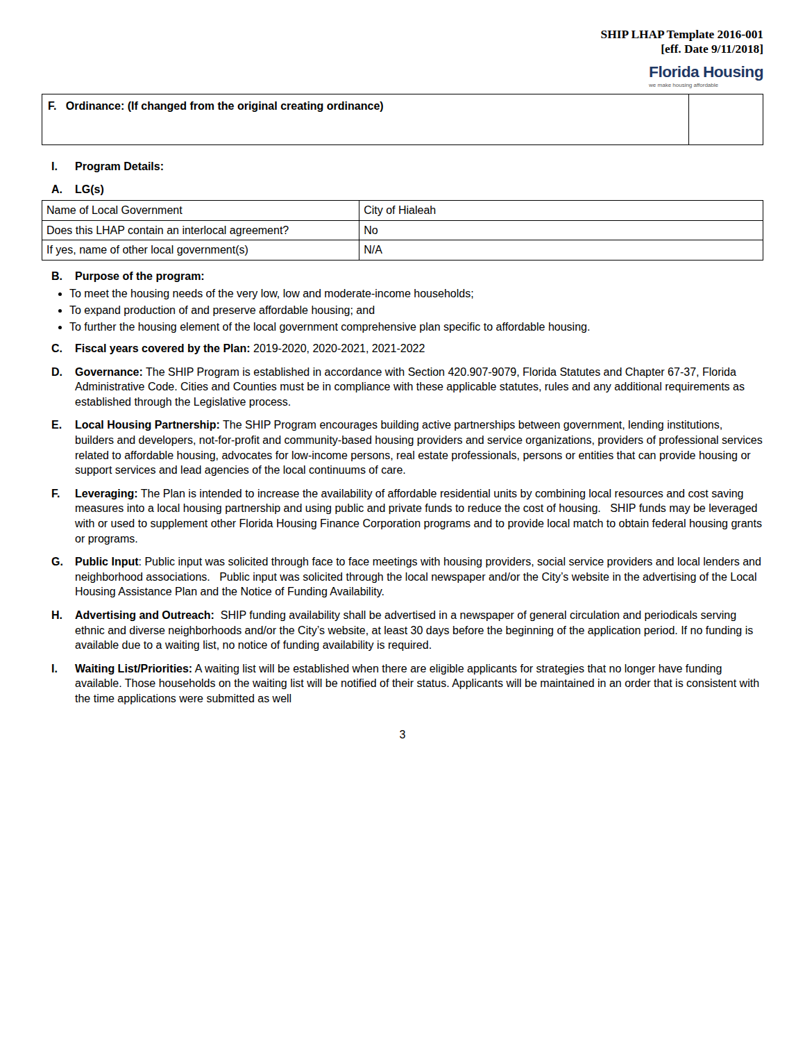SHIP LHAP Template 2016-001
[eff. Date 9/11/2018]
Florida Housing we make housing affordable
| F. Ordinance: (If changed from the original creating ordinance) | |
I. Program Details:
A. LG(s)
| Name of Local Government | City of Hialeah |
| Does this LHAP contain an interlocal agreement? | No |
| If yes, name of other local government(s) | N/A |
B. Purpose of the program:
To meet the housing needs of the very low, low and moderate-income households;
To expand production of and preserve affordable housing; and
To further the housing element of the local government comprehensive plan specific to affordable housing.
C. Fiscal years covered by the Plan: 2019-2020, 2020-2021, 2021-2022
D. Governance: The SHIP Program is established in accordance with Section 420.907-9079, Florida Statutes and Chapter 67-37, Florida Administrative Code. Cities and Counties must be in compliance with these applicable statutes, rules and any additional requirements as established through the Legislative process.
E. Local Housing Partnership: The SHIP Program encourages building active partnerships between government, lending institutions, builders and developers, not-for-profit and community-based housing providers and service organizations, providers of professional services related to affordable housing, advocates for low-income persons, real estate professionals, persons or entities that can provide housing or support services and lead agencies of the local continuums of care.
F. Leveraging: The Plan is intended to increase the availability of affordable residential units by combining local resources and cost saving measures into a local housing partnership and using public and private funds to reduce the cost of housing. SHIP funds may be leveraged with or used to supplement other Florida Housing Finance Corporation programs and to provide local match to obtain federal housing grants or programs.
G. Public Input: Public input was solicited through face to face meetings with housing providers, social service providers and local lenders and neighborhood associations. Public input was solicited through the local newspaper and/or the City’s website in the advertising of the Local Housing Assistance Plan and the Notice of Funding Availability.
H. Advertising and Outreach: SHIP funding availability shall be advertised in a newspaper of general circulation and periodicals serving ethnic and diverse neighborhoods and/or the City’s website, at least 30 days before the beginning of the application period. If no funding is available due to a waiting list, no notice of funding availability is required.
I. Waiting List/Priorities: A waiting list will be established when there are eligible applicants for strategies that no longer have funding available. Those households on the waiting list will be notified of their status. Applicants will be maintained in an order that is consistent with the time applications were submitted as well
3